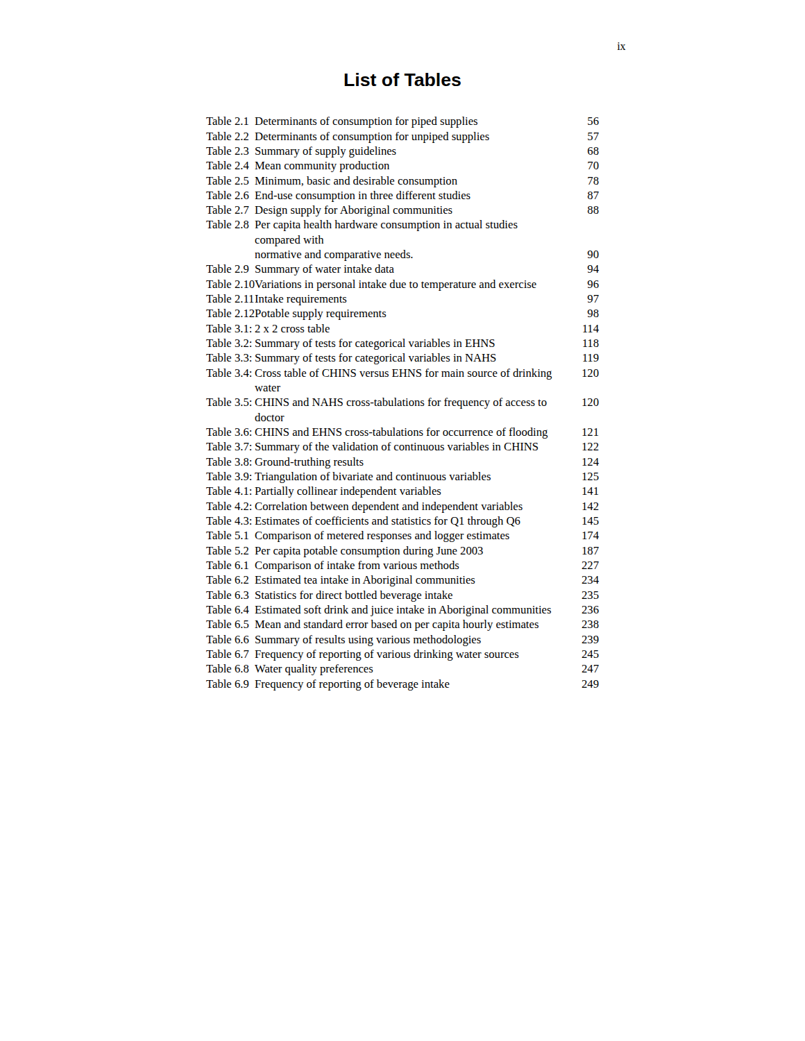ix
List of Tables
| Table 2.1 | Determinants of consumption for piped supplies | 56 |
| Table 2.2 | Determinants of consumption for unpiped supplies | 57 |
| Table 2.3 | Summary of supply guidelines | 68 |
| Table 2.4 | Mean community production | 70 |
| Table 2.5 | Minimum, basic and desirable consumption | 78 |
| Table 2.6 | End-use consumption in three different studies | 87 |
| Table 2.7 | Design supply for Aboriginal communities | 88 |
| Table 2.8 | Per capita health hardware consumption in actual studies compared with | |
| | normative and comparative needs. | 90 |
| Table 2.9 | Summary of water intake data | 94 |
| Table 2.10 | Variations in personal intake due to temperature and exercise | 96 |
| Table 2.11 | Intake requirements | 97 |
| Table 2.12 | Potable supply requirements | 98 |
| Table 3.1: | 2 x 2 cross table | 114 |
| Table 3.2: | Summary of tests for categorical variables in EHNS | 118 |
| Table 3.3: | Summary of tests for categorical variables in NAHS | 119 |
| Table 3.4: | Cross table of CHINS versus EHNS for main source of drinking water | 120 |
| Table 3.5: | CHINS and NAHS cross-tabulations for frequency of access to doctor | 120 |
| Table 3.6: | CHINS and EHNS cross-tabulations for occurrence of flooding | 121 |
| Table 3.7: | Summary of the validation of continuous variables in CHINS | 122 |
| Table 3.8: | Ground-truthing results | 124 |
| Table 3.9: | Triangulation of bivariate and continuous variables | 125 |
| Table 4.1: | Partially collinear independent variables | 141 |
| Table 4.2: | Correlation between dependent and independent variables | 142 |
| Table 4.3: | Estimates of coefficients and statistics for Q1 through Q6 | 145 |
| Table 5.1 | Comparison of metered responses and logger estimates | 174 |
| Table 5.2 | Per capita potable consumption during June 2003 | 187 |
| Table 6.1 | Comparison of intake from various methods | 227 |
| Table 6.2 | Estimated tea intake in Aboriginal communities | 234 |
| Table 6.3 | Statistics for direct bottled beverage intake | 235 |
| Table 6.4 | Estimated soft drink and juice intake in Aboriginal communities | 236 |
| Table 6.5 | Mean and standard error based on per capita hourly estimates | 238 |
| Table 6.6 | Summary of results using various methodologies | 239 |
| Table 6.7 | Frequency of reporting of various drinking water sources | 245 |
| Table 6.8 | Water quality preferences | 247 |
| Table 6.9 | Frequency of reporting of beverage intake | 249 |